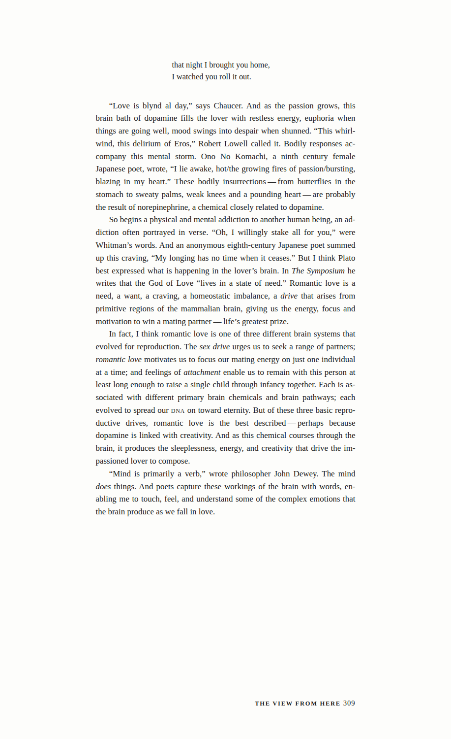that night I brought you home, I watched you roll it out.
“Love is blynd al day,” says Chaucer. And as the passion grows, this brain bath of dopamine fills the lover with restless energy, euphoria when things are going well, mood swings into despair when shunned. “This whirlwind, this delirium of Eros,” Robert Lowell called it. Bodily responses accompany this mental storm. Ono No Komachi, a ninth century female Japanese poet, wrote, “I lie awake, hot/the growing fires of passion/bursting, blazing in my heart.” These bodily insurrections — from butterflies in the stomach to sweaty palms, weak knees and a pounding heart — are probably the result of norepinephrine, a chemical closely related to dopamine.
So begins a physical and mental addiction to another human being, an addiction often portrayed in verse. “Oh, I willingly stake all for you,” were Whitman’s words. And an anonymous eighth-century Japanese poet summed up this craving, “My longing has no time when it ceases.” But I think Plato best expressed what is happening in the lover’s brain. In The Symposium he writes that the God of Love “lives in a state of need.” Romantic love is a need, a want, a craving, a homeostatic imbalance, a drive that arises from primitive regions of the mammalian brain, giving us the energy, focus and motivation to win a mating partner — life’s greatest prize.
In fact, I think romantic love is one of three different brain systems that evolved for reproduction. The sex drive urges us to seek a range of partners; romantic love motivates us to focus our mating energy on just one individual at a time; and feelings of attachment enable us to remain with this person at least long enough to raise a single child through infancy together. Each is associated with different primary brain chemicals and brain pathways; each evolved to spread our dna on toward eternity. But of these three basic reproductive drives, romantic love is the best described — perhaps because dopamine is linked with creativity. And as this chemical courses through the brain, it produces the sleeplessness, energy, and creativity that drive the impassioned lover to compose.
“Mind is primarily a verb,” wrote philosopher John Dewey. The mind does things. And poets capture these workings of the brain with words, enabling me to touch, feel, and understand some of the complex emotions that the brain produce as we fall in love.
the view from here 309